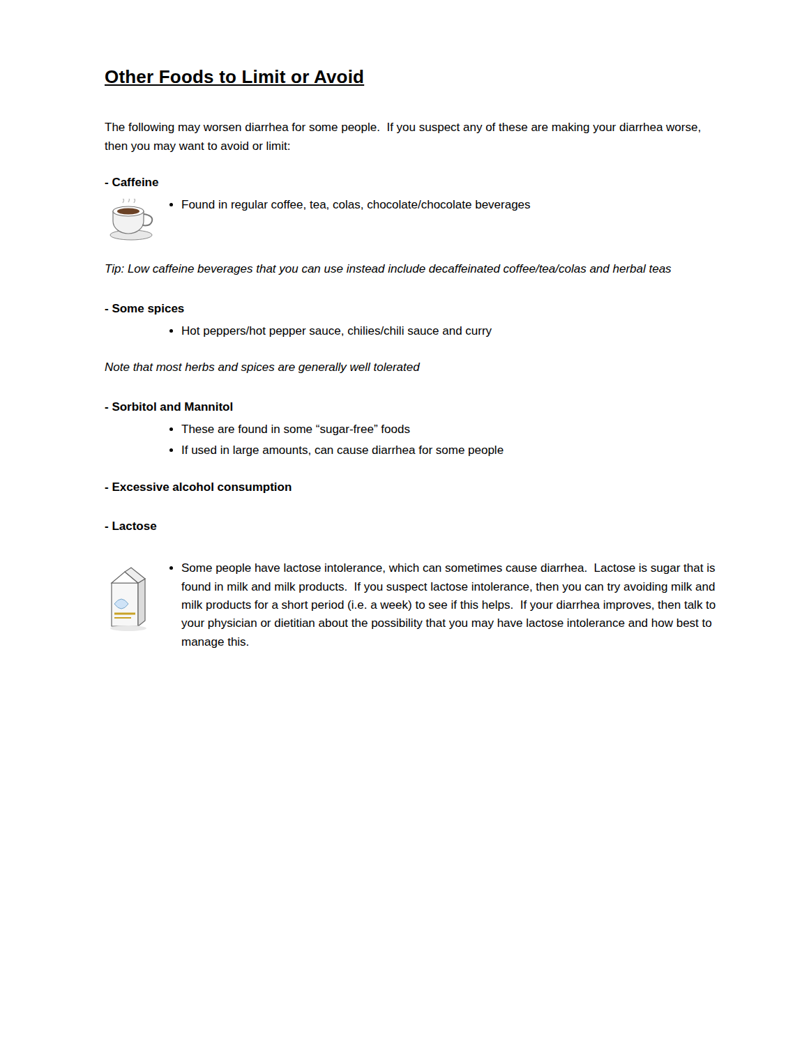Other Foods to Limit or Avoid
The following may worsen diarrhea for some people. If you suspect any of these are making your diarrhea worse, then you may want to avoid or limit:
- Caffeine
Found in regular coffee, tea, colas, chocolate/chocolate beverages
Tip: Low caffeine beverages that you can use instead include decaffeinated coffee/tea/colas and herbal teas
- Some spices
Hot peppers/hot pepper sauce, chilies/chili sauce and curry
Note that most herbs and spices are generally well tolerated
- Sorbitol and Mannitol
These are found in some “sugar-free” foods
If used in large amounts, can cause diarrhea for some people
- Excessive alcohol consumption
- Lactose
Some people have lactose intolerance, which can sometimes cause diarrhea. Lactose is sugar that is found in milk and milk products. If you suspect lactose intolerance, then you can try avoiding milk and milk products for a short period (i.e. a week) to see if this helps. If your diarrhea improves, then talk to your physician or dietitian about the possibility that you may have lactose intolerance and how best to manage this.